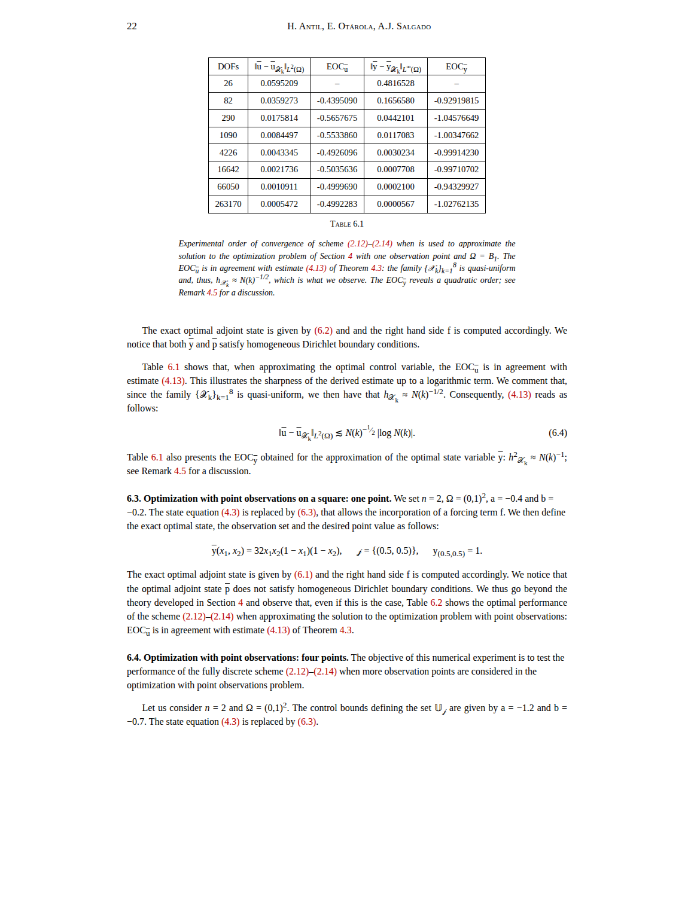22 H. Antil, E. Otárola, A.J. Salgado
| DOFs | ‖ u − u 𝒳 k ‖ L 2 (Ω) | EOC u | ‖ y − y 𝒳 k ‖ L ∞ (Ω) | EOC y |
| --- | --- | --- | --- | --- |
| 26 | 0.0595209 | – | 0.4816528 | – |
| 82 | 0.0359273 | -0.4395090 | 0.1656580 | -0.92919815 |
| 290 | 0.0175814 | -0.5657675 | 0.0442101 | -1.04576649 |
| 1090 | 0.0084497 | -0.5533860 | 0.0117083 | -1.00347662 |
| 4226 | 0.0043345 | -0.4926096 | 0.0030234 | -0.99914230 |
| 16642 | 0.0021736 | -0.5035636 | 0.0007708 | -0.99710702 |
| 66050 | 0.0010911 | -0.4999690 | 0.0002100 | -0.94329927 |
| 263170 | 0.0005472 | -0.4992283 | 0.0000567 | -1.02762135 |
Table 6.1
Experimental order of convergence of scheme (2.12)–(2.14) when is used to approximate the solution to the optimization problem of Section 4 with one observation point and Ω = B1. The EOCu is in agreement with estimate (4.13) of Theorem 4.3: the family {𝒳k}k=18 is quasi-uniform and, thus, h𝒳k ≈ N(k)−1/2, which is what we observe. The EOCy reveals a quadratic order; see Remark 4.5 for a discussion.
The exact optimal adjoint state is given by (6.2) and and the right hand side f is computed accordingly. We notice that both y and p satisfy homogeneous Dirichlet boundary conditions.
Table 6.1 shows that, when approximating the optimal control variable, the EOCu is in agreement with estimate (4.13). This illustrates the sharpness of the derived estimate up to a logarithmic term. We comment that, since the family {𝒳k}k=18 is quasi-uniform, we then have that h𝒳k ≈ N(k)−1/2. Consequently, (4.13) reads as follows:
‖u − u𝒳k‖L2(Ω) ≲ N(k)−1⁄2 |log N(k)|. (6.4)
Table 6.1 also presents the EOCy obtained for the approximation of the optimal state variable y: h2𝒳k ≈ N(k)−1; see Remark 4.5 for a discussion.
6.3. Optimization with point observations on a square: one point.
We set n = 2, Ω = (0,1)2, a = −0.4 and b = −0.2. The state equation (4.3) is replaced by (6.3), that allows the incorporation of a forcing term f. We then define the exact optimal state, the observation set and the desired point value as follows:
y(x1, x2) = 32x1x2(1 − x1)(1 − x2), 𝒿 = {(0.5, 0.5)}, y(0.5,0.5) = 1.
The exact optimal adjoint state is given by (6.1) and the right hand side f is computed accordingly. We notice that the optimal adjoint state p does not satisfy homogeneous Dirichlet boundary conditions. We thus go beyond the theory developed in Section 4 and observe that, even if this is the case, Table 6.2 shows the optimal performance of the scheme (2.12)–(2.14) when approximating the solution to the optimization problem with point observations: EOCu is in agreement with estimate (4.13) of Theorem 4.3.
6.4. Optimization with point observations: four points.
The objective of this numerical experiment is to test the performance of the fully discrete scheme (2.12)–(2.14) when more observation points are considered in the optimization with point observations problem.
Let us consider n = 2 and Ω = (0,1)2. The control bounds defining the set 𝕌𝒿 are given by a = −1.2 and b = −0.7. The state equation (4.3) is replaced by (6.3).